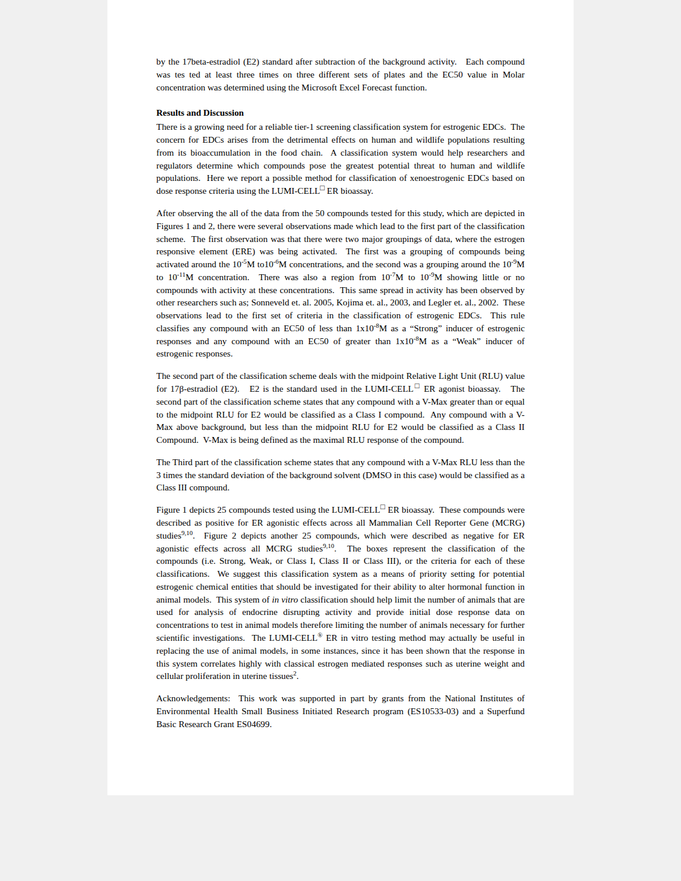by the 17beta-estradiol (E2) standard after subtraction of the background activity. Each compound was tes ted at least three times on three different sets of plates and the EC50 value in Molar concentration was determined using the Microsoft Excel Forecast function.
Results and Discussion
There is a growing need for a reliable tier-1 screening classification system for estrogenic EDCs. The concern for EDCs arises from the detrimental effects on human and wildlife populations resulting from its bioaccumulation in the food chain. A classification system would help researchers and regulators determine which compounds pose the greatest potential threat to human and wildlife populations. Here we report a possible method for classification of xenoestrogenic EDCs based on dose response criteria using the LUMI-CELL□ ER bioassay.
After observing the all of the data from the 50 compounds tested for this study, which are depicted in Figures 1 and 2, there were several observations made which lead to the first part of the classification scheme. The first observation was that there were two major groupings of data, where the estrogen responsive element (ERE) was being activated. The first was a grouping of compounds being activated around the 10-5M to10-6M concentrations, and the second was a grouping around the 10-9M to 10-11M concentration. There was also a region from 10-7M to 10-9M showing little or no compounds with activity at these concentrations. This same spread in activity has been observed by other researchers such as; Sonneveld et. al. 2005, Kojima et. al., 2003, and Legler et. al., 2002. These observations lead to the first set of criteria in the classification of estrogenic EDCs. This rule classifies any compound with an EC50 of less than 1x10-8M as a “Strong” inducer of estrogenic responses and any compound with an EC50 of greater than 1x10-8M as a “Weak” inducer of estrogenic responses.
The second part of the classification scheme deals with the midpoint Relative Light Unit (RLU) value for 17β-estradiol (E2). E2 is the standard used in the LUMI-CELL□ ER agonist bioassay. The second part of the classification scheme states that any compound with a V-Max greater than or equal to the midpoint RLU for E2 would be classified as a Class I compound. Any compound with a V-Max above background, but less than the midpoint RLU for E2 would be classified as a Class II Compound. V-Max is being defined as the maximal RLU response of the compound.
The Third part of the classification scheme states that any compound with a V-Max RLU less than the 3 times the standard deviation of the background solvent (DMSO in this case) would be classified as a Class III compound.
Figure 1 depicts 25 compounds tested using the LUMI-CELL□ ER bioassay. These compounds were described as positive for ER agonistic effects across all Mammalian Cell Reporter Gene (MCRG) studies9,10. Figure 2 depicts another 25 compounds, which were described as negative for ER agonistic effects across all MCRG studies9,10. The boxes represent the classification of the compounds (i.e. Strong, Weak, or Class I, Class II or Class III), or the criteria for each of these classifications. We suggest this classification system as a means of priority setting for potential estrogenic chemical entities that should be investigated for their ability to alter hormonal function in animal models. This system of in vitro classification should help limit the number of animals that are used for analysis of endocrine disrupting activity and provide initial dose response data on concentrations to test in animal models therefore limiting the number of animals necessary for further scientific investigations. The LUMI-CELL® ER in vitro testing method may actually be useful in replacing the use of animal models, in some instances, since it has been shown that the response in this system correlates highly with classical estrogen mediated responses such as uterine weight and cellular proliferation in uterine tissues2.
Acknowledgements: This work was supported in part by grants from the National Institutes of Environmental Health Small Business Initiated Research program (ES10533-03) and a Superfund Basic Research Grant ES04699.